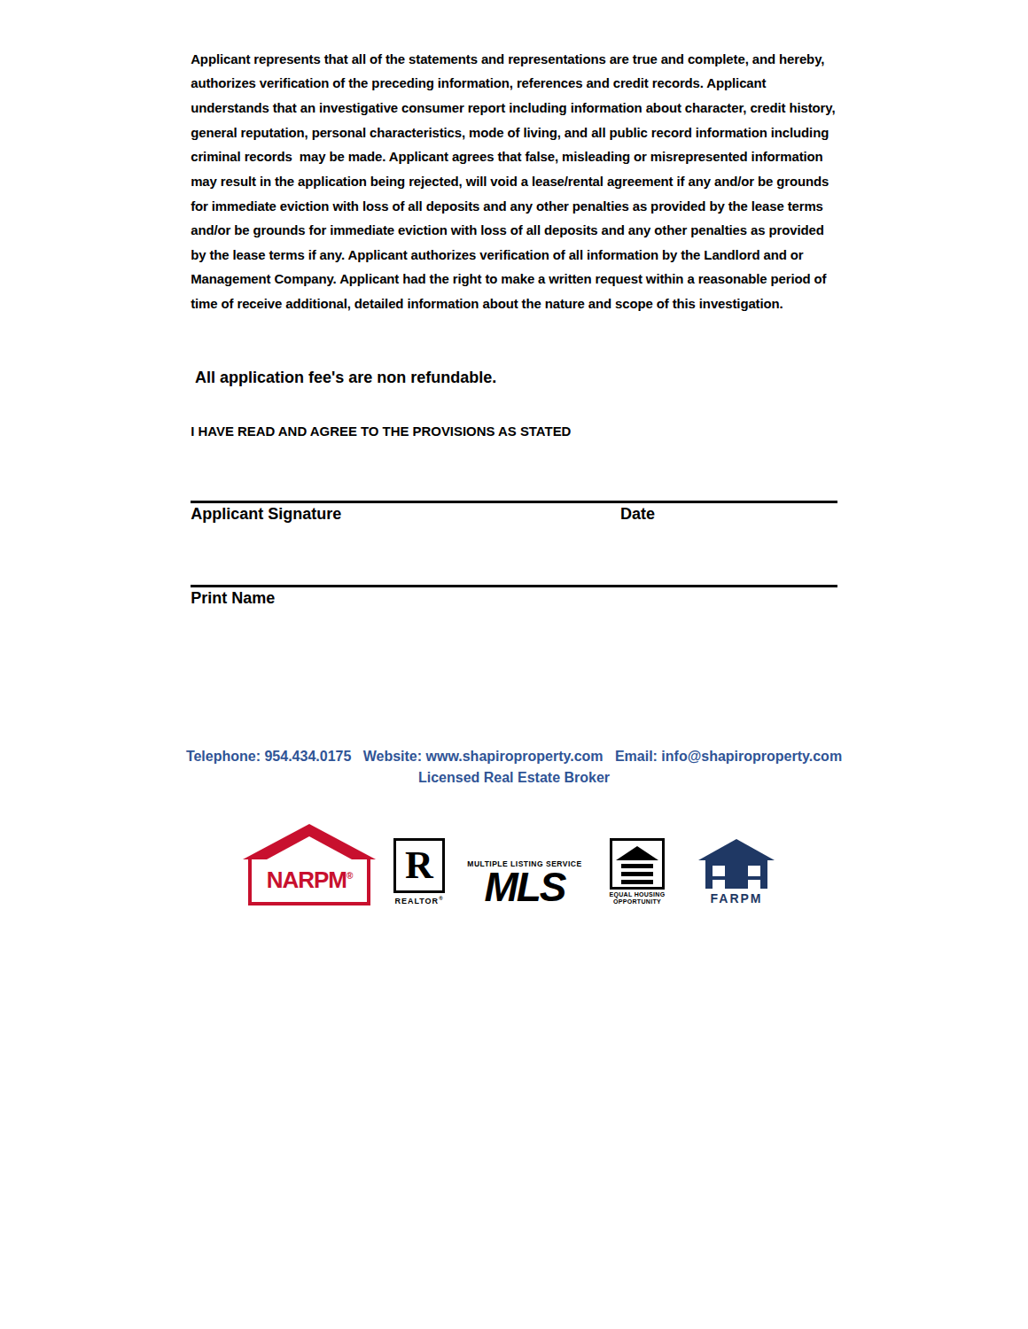Applicant represents that all of the statements and representations are true and complete, and hereby, authorizes verification of the preceding information, references and credit records. Applicant understands that an investigative consumer report including information about character, credit history, general reputation, personal characteristics, mode of living, and all public record information including criminal records may be made. Applicant agrees that false, misleading or misrepresented information may result in the application being rejected, will void a lease/rental agreement if any and/or be grounds for immediate eviction with loss of all deposits and any other penalties as provided by the lease terms and/or be grounds for immediate eviction with loss of all deposits and any other penalties as provided by the lease terms if any. Applicant authorizes verification of all information by the Landlord and or Management Company. Applicant had the right to make a written request within a reasonable period of time of receive additional, detailed information about the nature and scope of this investigation.
All application fee's are non refundable.
I HAVE READ AND AGREE TO THE PROVISIONS AS STATED
Applicant Signature Date
Print Name
Telephone: 954.434.0175 Website: www.shapiroproperty.com Email: info@shapiroproperty.com
Licensed Real Estate Broker
NARPM®
R
REALTOR®
MULTIPLE LISTING SERVICE
MLS
EQUAL HOUSING
OPPORTUNITY
FARPM